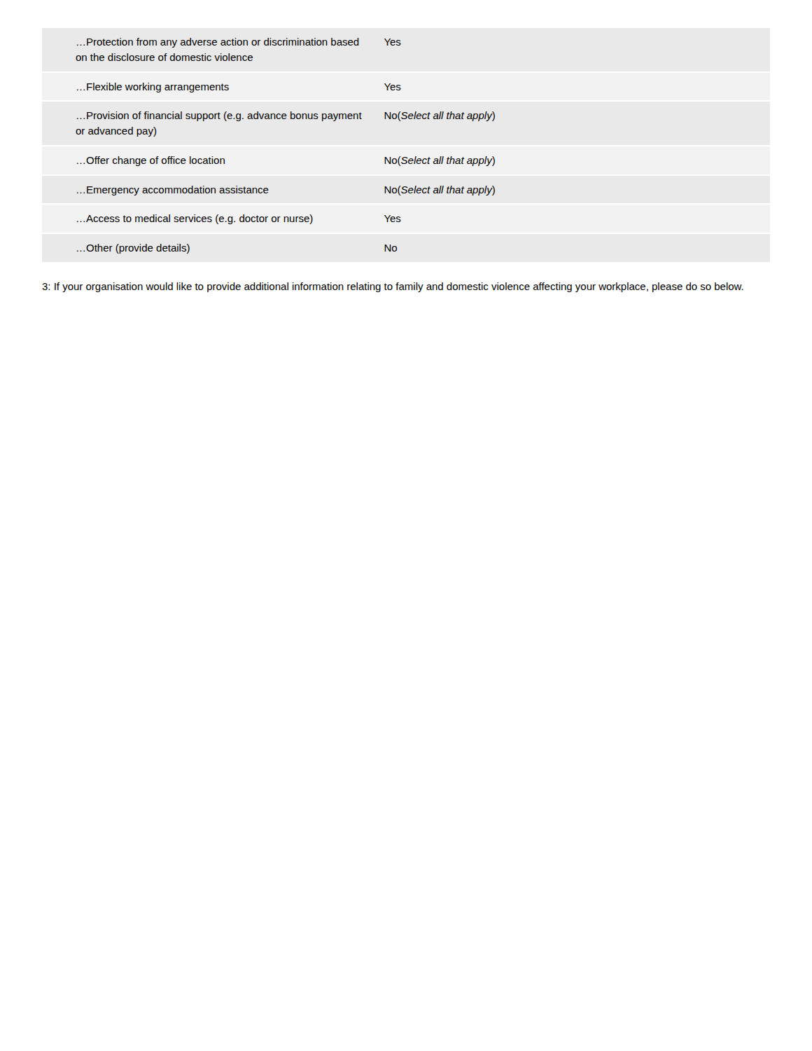| …Protection from any adverse action or discrimination based on the disclosure of domestic violence | Yes |
| …Flexible working arrangements | Yes |
| …Provision of financial support (e.g. advance bonus payment or advanced pay) | No( Select all that apply ) |
| …Offer change of office location | No( Select all that apply ) |
| …Emergency accommodation assistance | No( Select all that apply ) |
| …Access to medical services (e.g. doctor or nurse) | Yes |
| …Other (provide details) | No |
3: If your organisation would like to provide additional information relating to family and domestic violence affecting your workplace, please do so below.